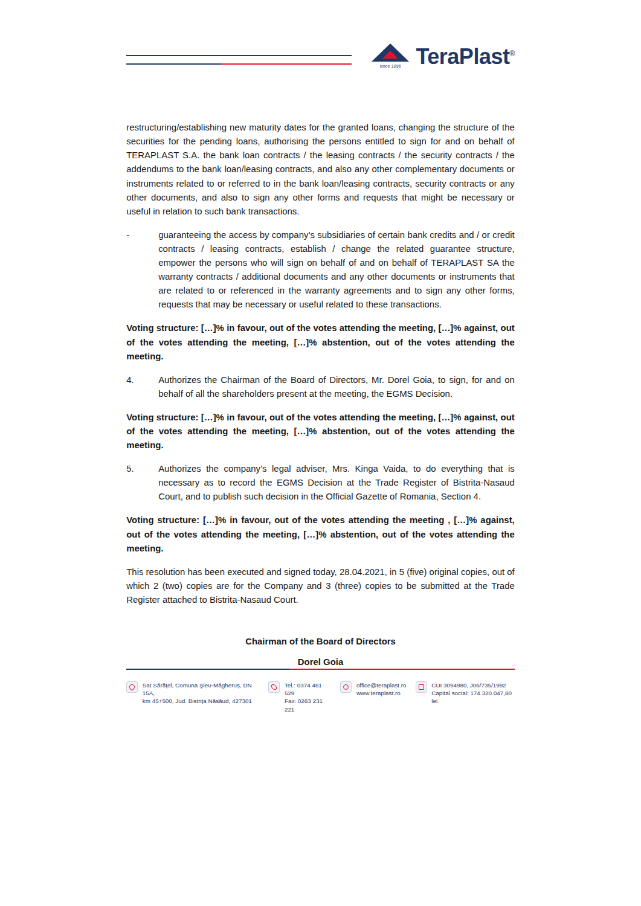since 1896
TeraPlast®
restructuring/establishing new maturity dates for the granted loans, changing the structure of the securities for the pending loans, authorising the persons entitled to sign for and on behalf of TERAPLAST S.A. the bank loan contracts / the leasing contracts / the security contracts / the addendums to the bank loan/leasing contracts, and also any other complementary documents or instruments related to or referred to in the bank loan/leasing contracts, security contracts or any other documents, and also to sign any other forms and requests that might be necessary or useful in relation to such bank transactions.
-
guaranteeing the access by company’s subsidiaries of certain bank credits and / or credit contracts / leasing contracts, establish / change the related guarantee structure, empower the persons who will sign on behalf of and on behalf of TERAPLAST SA the warranty contracts / additional documents and any other documents or instruments that are related to or referenced in the warranty agreements and to sign any other forms, requests that may be necessary or useful related to these transactions.
Voting structure: […]% in favour, out of the votes attending the meeting, […]% against, out of the votes attending the meeting, […]% abstention, out of the votes attending the meeting.
4.
Authorizes the Chairman of the Board of Directors, Mr. Dorel Goia, to sign, for and on behalf of all the shareholders present at the meeting, the EGMS Decision.
Voting structure: […]% in favour, out of the votes attending the meeting, […]% against, out of the votes attending the meeting, […]% abstention, out of the votes attending the meeting.
5.
Authorizes the company’s legal adviser, Mrs. Kinga Vaida, to do everything that is necessary as to record the EGMS Decision at the Trade Register of Bistrita-Nasaud Court, and to publish such decision in the Official Gazette of Romania, Section 4.
Voting structure: […]% in favour, out of the votes attending the meeting , […]% against, out of the votes attending the meeting, […]% abstention, out of the votes attending the meeting.
This resolution has been executed and signed today, 28.04.2021, in 5 (five) original copies, out of which 2 (two) copies are for the Company and 3 (three) copies to be submitted at the Trade Register attached to Bistrita-Nasaud Court.
Chairman of the Board of Directors
Dorel Goia
Sat Sărățel, Comuna Şieu-Măgheruș, DN 15A,
km 45+500, Jud. Bistrița Năsăud, 427301
Tel.: 0374 461 529
Fax: 0263 231 221
office@teraplast.ro
www.teraplast.ro
CUI 3094980, J06/735/1992
Capital social: 174.320.047,80 lei